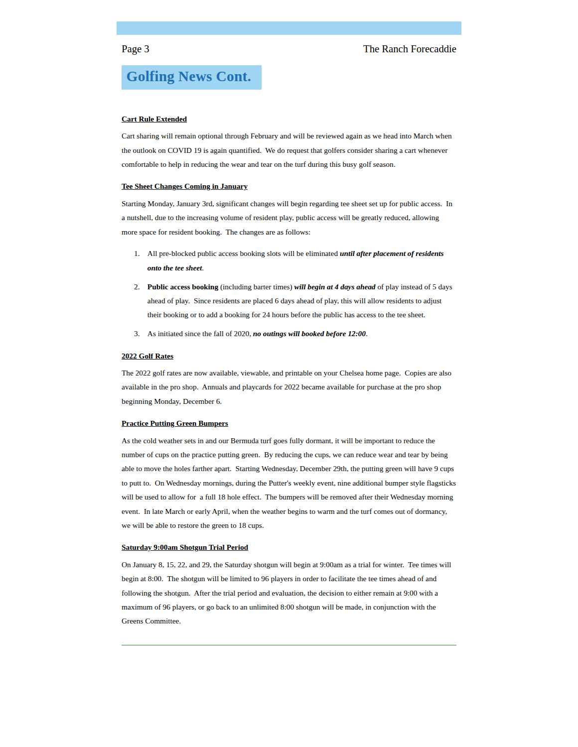Page 3
The Ranch Forecaddie
Golfing News Cont.
Cart Rule Extended
Cart sharing will remain optional through February and will be reviewed again as we head into March when the outlook on COVID 19 is again quantified. We do request that golfers consider sharing a cart whenever comfortable to help in reducing the wear and tear on the turf during this busy golf season.
Tee Sheet Changes Coming in January
Starting Monday, January 3rd, significant changes will begin regarding tee sheet set up for public access. In a nutshell, due to the increasing volume of resident play, public access will be greatly reduced, allowing more space for resident booking. The changes are as follows:
All pre-blocked public access booking slots will be eliminated until after placement of residents onto the tee sheet.
Public access booking (including barter times) will begin at 4 days ahead of play instead of 5 days ahead of play. Since residents are placed 6 days ahead of play, this will allow residents to adjust their booking or to add a booking for 24 hours before the public has access to the tee sheet.
As initiated since the fall of 2020, no outings will booked before 12:00.
2022 Golf Rates
The 2022 golf rates are now available, viewable, and printable on your Chelsea home page. Copies are also available in the pro shop. Annuals and playcards for 2022 became available for purchase at the pro shop beginning Monday, December 6.
Practice Putting Green Bumpers
As the cold weather sets in and our Bermuda turf goes fully dormant, it will be important to reduce the number of cups on the practice putting green. By reducing the cups, we can reduce wear and tear by being able to move the holes farther apart. Starting Wednesday, December 29th, the putting green will have 9 cups to putt to. On Wednesday mornings, during the Putter's weekly event, nine additional bumper style flagsticks will be used to allow for a full 18 hole effect. The bumpers will be removed after their Wednesday morning event. In late March or early April, when the weather begins to warm and the turf comes out of dormancy, we will be able to restore the green to 18 cups.
Saturday 9:00am Shotgun Trial Period
On January 8, 15, 22, and 29, the Saturday shotgun will begin at 9:00am as a trial for winter. Tee times will begin at 8:00. The shotgun will be limited to 96 players in order to facilitate the tee times ahead of and following the shotgun. After the trial period and evaluation, the decision to either remain at 9:00 with a maximum of 96 players, or go back to an unlimited 8:00 shotgun will be made, in conjunction with the Greens Committee.